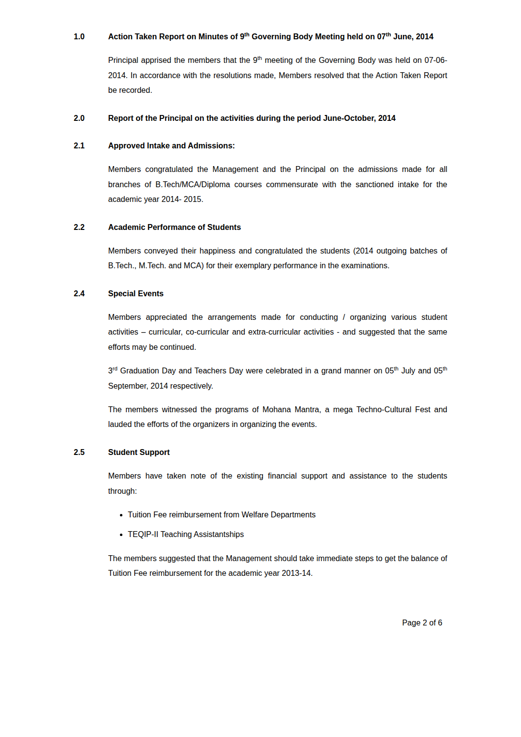1.0
Action Taken Report on Minutes of 9th Governing Body Meeting held on 07th June, 2014
Principal apprised the members that the 9th meeting of the Governing Body was held on 07-06-2014. In accordance with the resolutions made, Members resolved that the Action Taken Report be recorded.
2.0
Report of the Principal on the activities during the period June-October, 2014
2.1
Approved Intake and Admissions:
Members congratulated the Management and the Principal on the admissions made for all branches of B.Tech/MCA/Diploma courses commensurate with the sanctioned intake for the academic year 2014- 2015.
2.2
Academic Performance of Students
Members conveyed their happiness and congratulated the students (2014 outgoing batches of B.Tech., M.Tech. and MCA) for their exemplary performance in the examinations.
2.4
Special Events
Members appreciated the arrangements made for conducting / organizing various student activities – curricular, co-curricular and extra-curricular activities - and suggested that the same efforts may be continued.
3rd Graduation Day and Teachers Day were celebrated in a grand manner on 05th July and 05th September, 2014 respectively.
The members witnessed the programs of Mohana Mantra, a mega Techno-Cultural Fest and lauded the efforts of the organizers in organizing the events.
2.5
Student Support
Members have taken note of the existing financial support and assistance to the students through:
Tuition Fee reimbursement from Welfare Departments
TEQIP-II Teaching Assistantships
The members suggested that the Management should take immediate steps to get the balance of Tuition Fee reimbursement for the academic year 2013-14.
Page 2 of 6